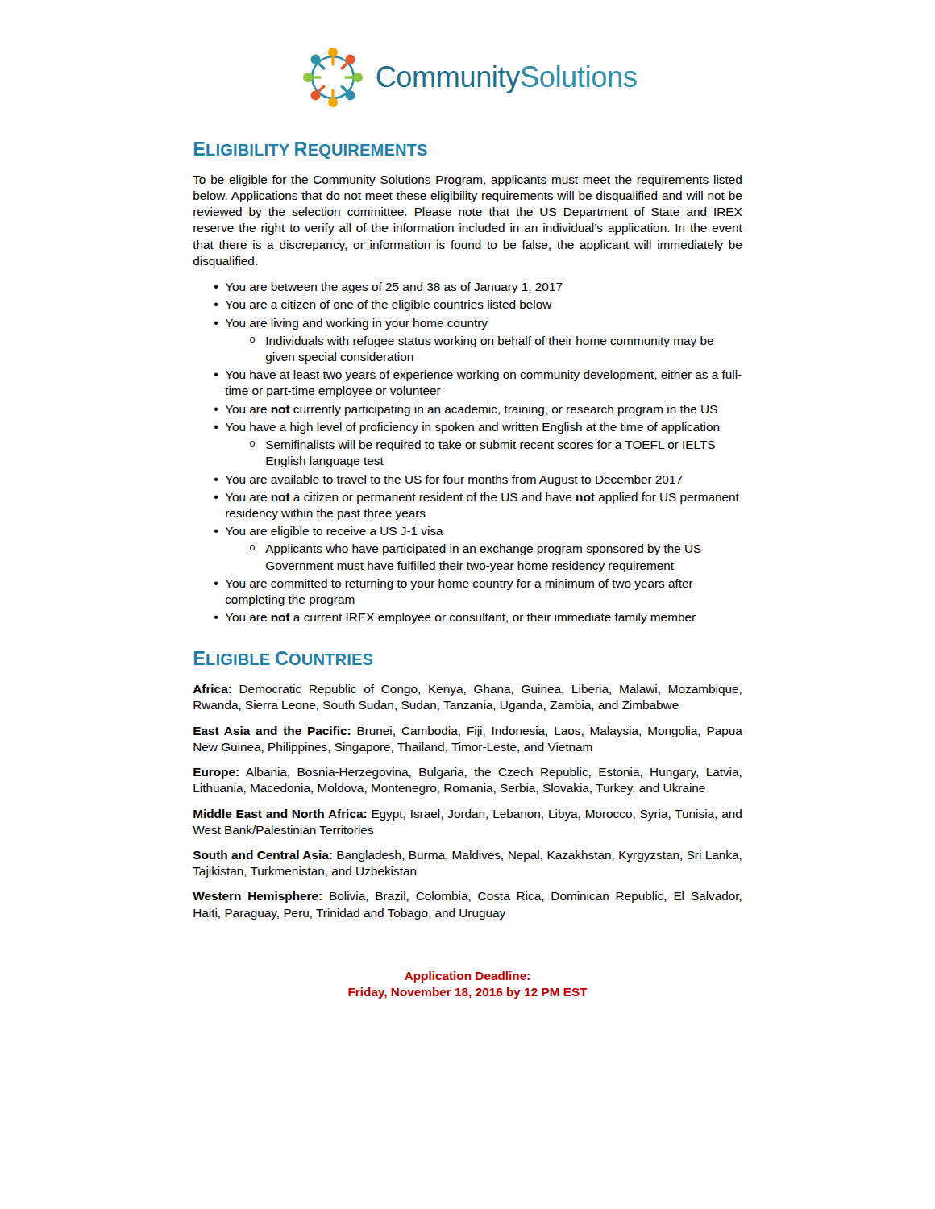CommunitySolutions
ELIGIBILITY REQUIREMENTS
To be eligible for the Community Solutions Program, applicants must meet the requirements listed below. Applications that do not meet these eligibility requirements will be disqualified and will not be reviewed by the selection committee. Please note that the US Department of State and IREX reserve the right to verify all of the information included in an individual’s application. In the event that there is a discrepancy, or information is found to be false, the applicant will immediately be disqualified.
You are between the ages of 25 and 38 as of January 1, 2017
You are a citizen of one of the eligible countries listed below
You are living and working in your home country
Individuals with refugee status working on behalf of their home community may be given special consideration
You have at least two years of experience working on community development, either as a full-time or part-time employee or volunteer
You are not currently participating in an academic, training, or research program in the US
You have a high level of proficiency in spoken and written English at the time of application
Semifinalists will be required to take or submit recent scores for a TOEFL or IELTS English language test
You are available to travel to the US for four months from August to December 2017
You are not a citizen or permanent resident of the US and have not applied for US permanent residency within the past three years
You are eligible to receive a US J-1 visa
Applicants who have participated in an exchange program sponsored by the US Government must have fulfilled their two-year home residency requirement
You are committed to returning to your home country for a minimum of two years after completing the program
You are not a current IREX employee or consultant, or their immediate family member
ELIGIBLE COUNTRIES
Africa: Democratic Republic of Congo, Kenya, Ghana, Guinea, Liberia, Malawi, Mozambique, Rwanda, Sierra Leone, South Sudan, Sudan, Tanzania, Uganda, Zambia, and Zimbabwe
East Asia and the Pacific: Brunei, Cambodia, Fiji, Indonesia, Laos, Malaysia, Mongolia, Papua New Guinea, Philippines, Singapore, Thailand, Timor-Leste, and Vietnam
Europe: Albania, Bosnia-Herzegovina, Bulgaria, the Czech Republic, Estonia, Hungary, Latvia, Lithuania, Macedonia, Moldova, Montenegro, Romania, Serbia, Slovakia, Turkey, and Ukraine
Middle East and North Africa: Egypt, Israel, Jordan, Lebanon, Libya, Morocco, Syria, Tunisia, and West Bank/Palestinian Territories
South and Central Asia: Bangladesh, Burma, Maldives, Nepal, Kazakhstan, Kyrgyzstan, Sri Lanka, Tajikistan, Turkmenistan, and Uzbekistan
Western Hemisphere: Bolivia, Brazil, Colombia, Costa Rica, Dominican Republic, El Salvador, Haiti, Paraguay, Peru, Trinidad and Tobago, and Uruguay
Application Deadline:
Friday, November 18, 2016 by 12 PM EST